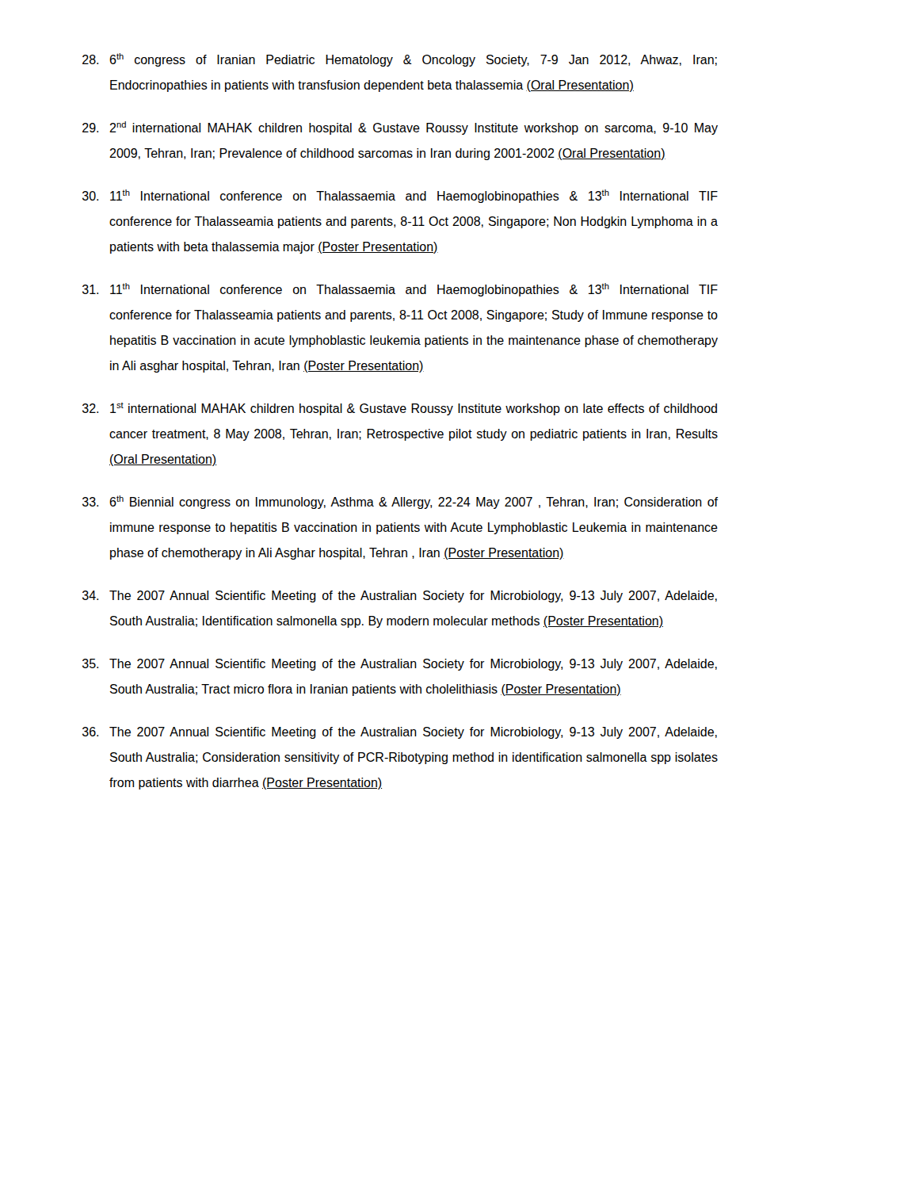6th congress of Iranian Pediatric Hematology & Oncology Society, 7-9 Jan 2012, Ahwaz, Iran; Endocrinopathies in patients with transfusion dependent beta thalassemia (Oral Presentation)
2nd international MAHAK children hospital & Gustave Roussy Institute workshop on sarcoma, 9-10 May 2009, Tehran, Iran; Prevalence of childhood sarcomas in Iran during 2001-2002 (Oral Presentation)
11th International conference on Thalassaemia and Haemoglobinopathies & 13th International TIF conference for Thalasseamia patients and parents, 8-11 Oct 2008, Singapore; Non Hodgkin Lymphoma in a patients with beta thalassemia major (Poster Presentation)
11th International conference on Thalassaemia and Haemoglobinopathies & 13th International TIF conference for Thalasseamia patients and parents, 8-11 Oct 2008, Singapore; Study of Immune response to hepatitis B vaccination in acute lymphoblastic leukemia patients in the maintenance phase of chemotherapy in Ali asghar hospital, Tehran, Iran (Poster Presentation)
1st international MAHAK children hospital & Gustave Roussy Institute workshop on late effects of childhood cancer treatment, 8 May 2008, Tehran, Iran; Retrospective pilot study on pediatric patients in Iran, Results (Oral Presentation)
6th Biennial congress on Immunology, Asthma & Allergy, 22-24 May 2007 , Tehran, Iran; Consideration of immune response to hepatitis B vaccination in patients with Acute Lymphoblastic Leukemia in maintenance phase of chemotherapy in Ali Asghar hospital, Tehran , Iran (Poster Presentation)
The 2007 Annual Scientific Meeting of the Australian Society for Microbiology, 9-13 July 2007, Adelaide, South Australia; Identification salmonella spp. By modern molecular methods (Poster Presentation)
The 2007 Annual Scientific Meeting of the Australian Society for Microbiology, 9-13 July 2007, Adelaide, South Australia; Tract micro flora in Iranian patients with cholelithiasis (Poster Presentation)
The 2007 Annual Scientific Meeting of the Australian Society for Microbiology, 9-13 July 2007, Adelaide, South Australia; Consideration sensitivity of PCR-Ribotyping method in identification salmonella spp isolates from patients with diarrhea (Poster Presentation)